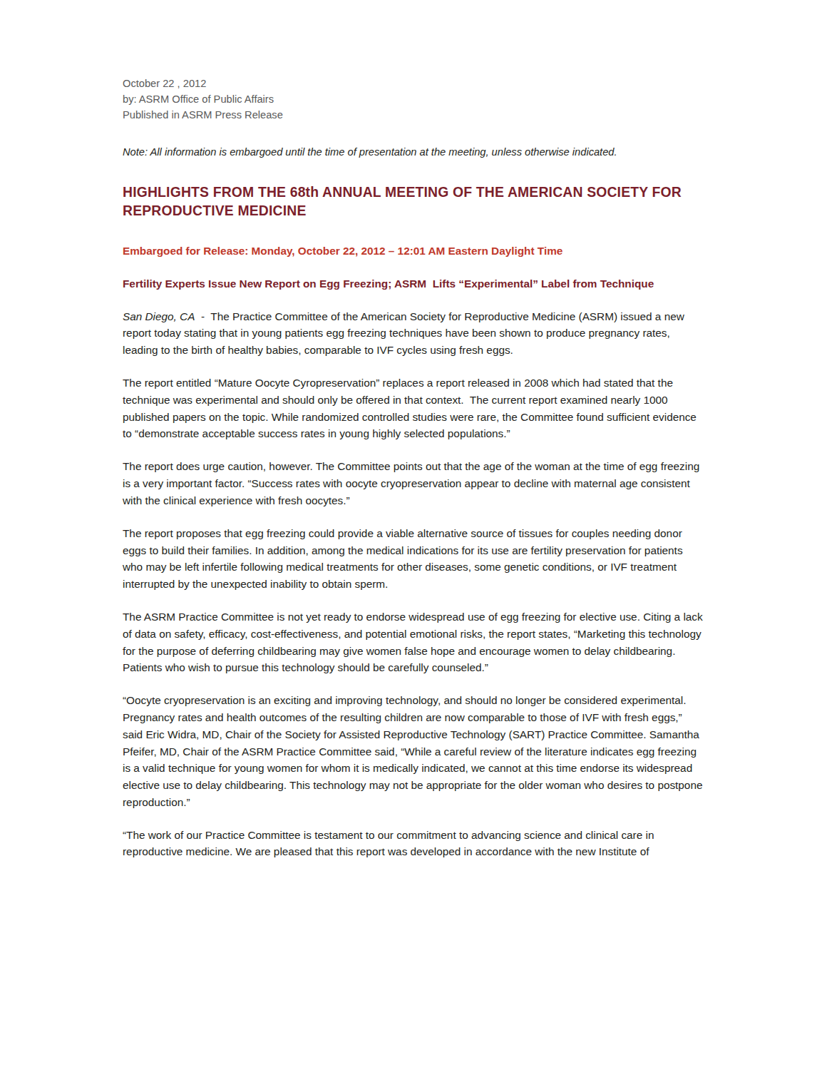October 22 , 2012
by: ASRM Office of Public Affairs
Published in ASRM Press Release
Note: All information is embargoed until the time of presentation at the meeting, unless otherwise indicated.
HIGHLIGHTS FROM THE 68th ANNUAL MEETING OF THE AMERICAN SOCIETY FOR REPRODUCTIVE MEDICINE
Embargoed for Release: Monday, October 22, 2012 – 12:01 AM Eastern Daylight Time
Fertility Experts Issue New Report on Egg Freezing; ASRM Lifts “Experimental” Label from Technique
San Diego, CA - The Practice Committee of the American Society for Reproductive Medicine (ASRM) issued a new report today stating that in young patients egg freezing techniques have been shown to produce pregnancy rates, leading to the birth of healthy babies, comparable to IVF cycles using fresh eggs.
The report entitled “Mature Oocyte Cyropreservation” replaces a report released in 2008 which had stated that the technique was experimental and should only be offered in that context. The current report examined nearly 1000 published papers on the topic. While randomized controlled studies were rare, the Committee found sufficient evidence to “demonstrate acceptable success rates in young highly selected populations.”
The report does urge caution, however. The Committee points out that the age of the woman at the time of egg freezing is a very important factor. “Success rates with oocyte cryopreservation appear to decline with maternal age consistent with the clinical experience with fresh oocytes.”
The report proposes that egg freezing could provide a viable alternative source of tissues for couples needing donor eggs to build their families. In addition, among the medical indications for its use are fertility preservation for patients who may be left infertile following medical treatments for other diseases, some genetic conditions, or IVF treatment interrupted by the unexpected inability to obtain sperm.
The ASRM Practice Committee is not yet ready to endorse widespread use of egg freezing for elective use. Citing a lack of data on safety, efficacy, cost-effectiveness, and potential emotional risks, the report states, “Marketing this technology for the purpose of deferring childbearing may give women false hope and encourage women to delay childbearing. Patients who wish to pursue this technology should be carefully counseled.”
“Oocyte cryopreservation is an exciting and improving technology, and should no longer be considered experimental. Pregnancy rates and health outcomes of the resulting children are now comparable to those of IVF with fresh eggs,” said Eric Widra, MD, Chair of the Society for Assisted Reproductive Technology (SART) Practice Committee. Samantha Pfeifer, MD, Chair of the ASRM Practice Committee said, “While a careful review of the literature indicates egg freezing is a valid technique for young women for whom it is medically indicated, we cannot at this time endorse its widespread elective use to delay childbearing. This technology may not be appropriate for the older woman who desires to postpone reproduction.”
“The work of our Practice Committee is testament to our commitment to advancing science and clinical care in reproductive medicine. We are pleased that this report was developed in accordance with the new Institute of